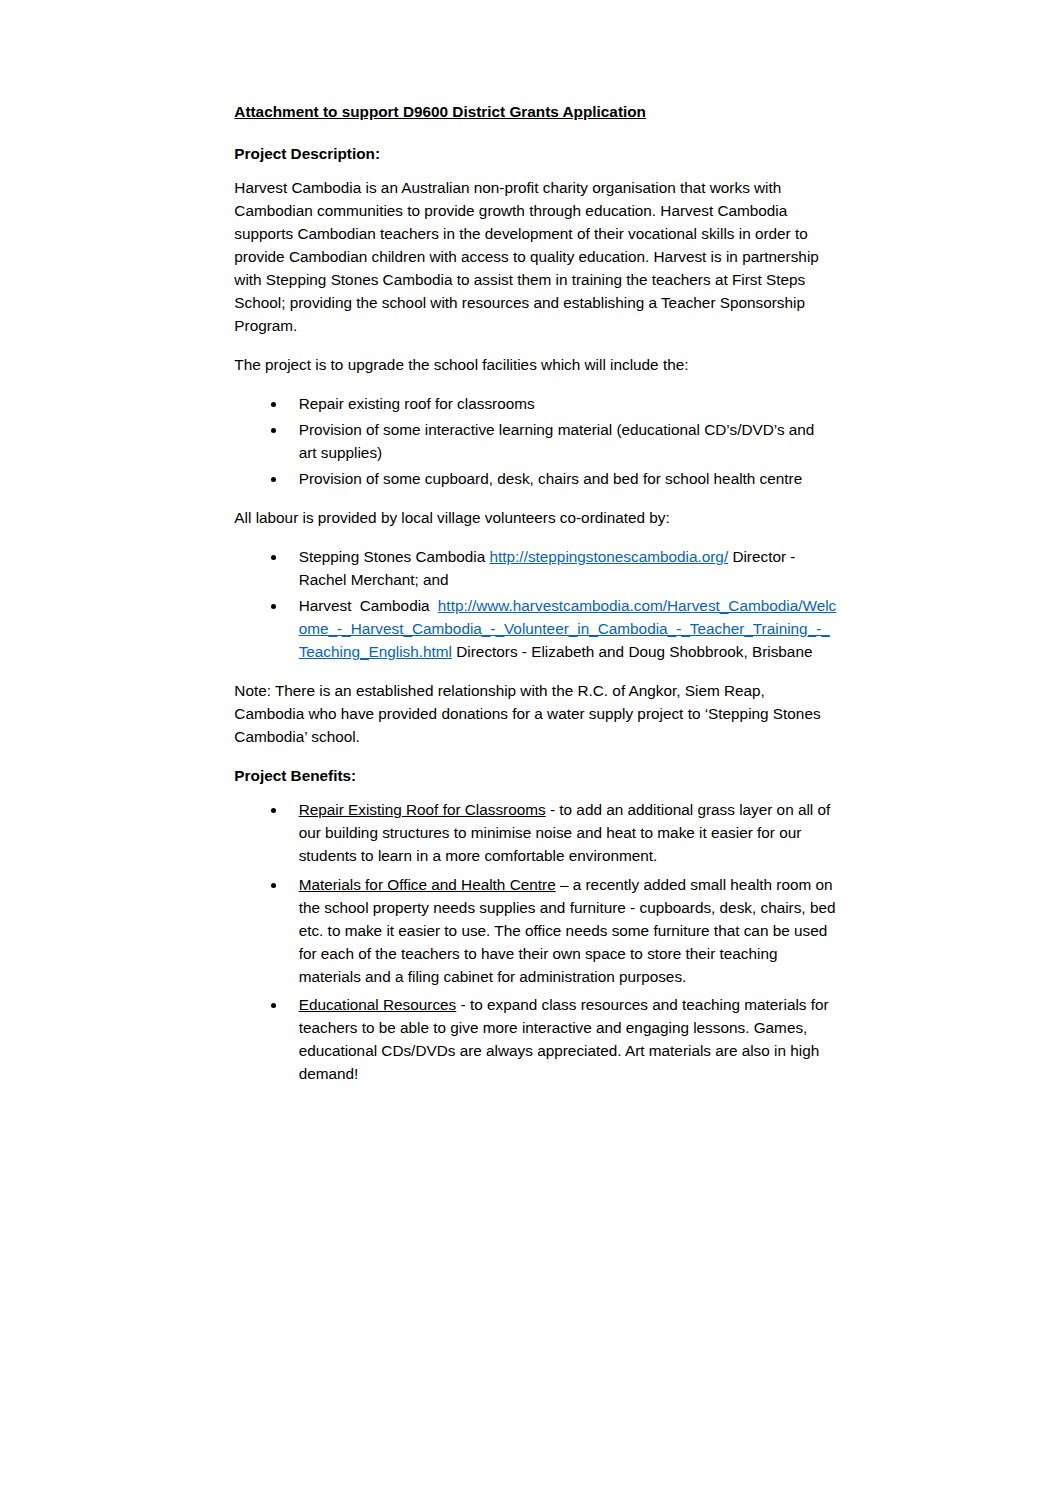Attachment to support D9600 District Grants Application
Project Description:
Harvest Cambodia is an Australian non-profit charity organisation that works with Cambodian communities to provide growth through education. Harvest Cambodia supports Cambodian teachers in the development of their vocational skills in order to provide Cambodian children with access to quality education. Harvest is in partnership with Stepping Stones Cambodia to assist them in training the teachers at First Steps School; providing the school with resources and establishing a Teacher Sponsorship Program.
The project is to upgrade the school facilities which will include the:
Repair existing roof for classrooms
Provision of some interactive learning material (educational CD’s/DVD’s and art supplies)
Provision of some cupboard, desk, chairs and bed for school health centre
All labour is provided by local village volunteers co-ordinated by:
Stepping Stones Cambodia http://steppingstonescambodia.org/ Director - Rachel Merchant; and
Harvest Cambodia http://www.harvestcambodia.com/Harvest_Cambodia/Welcome_-_Harvest_Cambodia_-_Volunteer_in_Cambodia_-_Teacher_Training_-_Teaching_English.html Directors - Elizabeth and Doug Shobbrook, Brisbane
Note: There is an established relationship with the R.C. of Angkor, Siem Reap, Cambodia who have provided donations for a water supply project to ‘Stepping Stones Cambodia’ school.
Project Benefits:
Repair Existing Roof for Classrooms - to add an additional grass layer on all of our building structures to minimise noise and heat to make it easier for our students to learn in a more comfortable environment.
Materials for Office and Health Centre – a recently added small health room on the school property needs supplies and furniture - cupboards, desk, chairs, bed etc. to make it easier to use. The office needs some furniture that can be used for each of the teachers to have their own space to store their teaching materials and a filing cabinet for administration purposes.
Educational Resources - to expand class resources and teaching materials for teachers to be able to give more interactive and engaging lessons. Games, educational CDs/DVDs are always appreciated. Art materials are also in high demand!